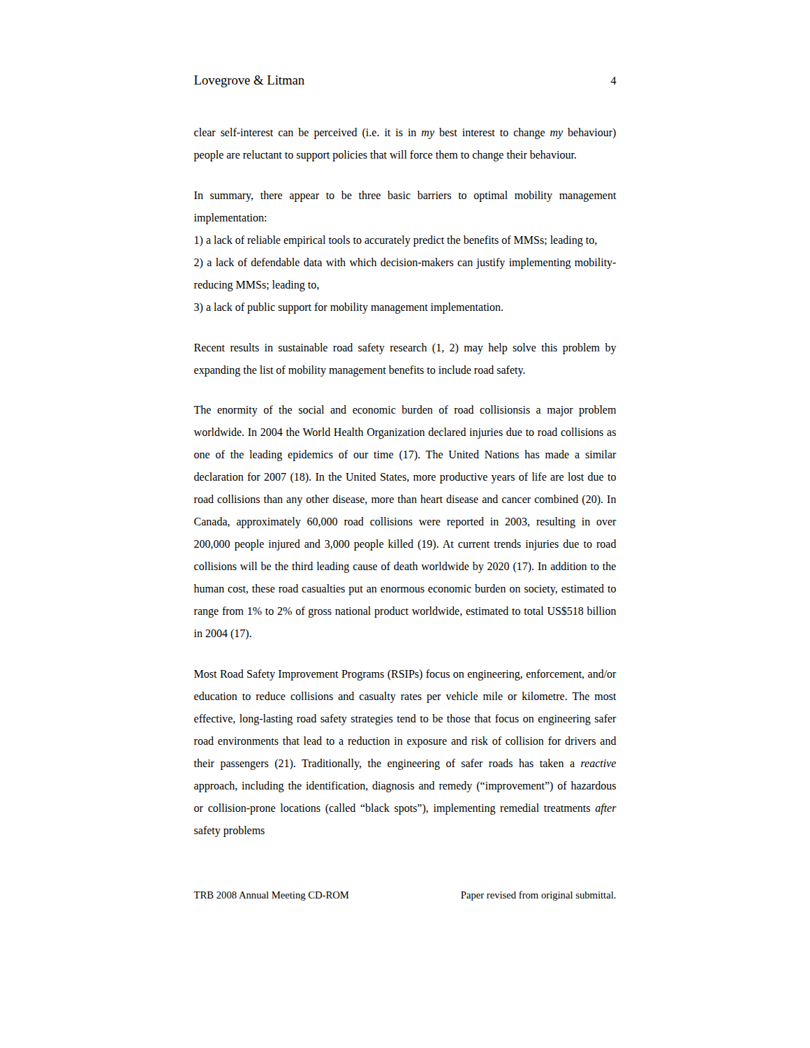Lovegrove & Litman 4
clear self-interest can be perceived (i.e. it is in my best interest to change my behaviour) people are reluctant to support policies that will force them to change their behaviour.
In summary, there appear to be three basic barriers to optimal mobility management implementation:
1) a lack of reliable empirical tools to accurately predict the benefits of MMSs; leading to,
2) a lack of defendable data with which decision-makers can justify implementing mobility-reducing MMSs; leading to,
3) a lack of public support for mobility management implementation.
Recent results in sustainable road safety research (1, 2) may help solve this problem by expanding the list of mobility management benefits to include road safety.
The enormity of the social and economic burden of road collisionsis a major problem worldwide. In 2004 the World Health Organization declared injuries due to road collisions as one of the leading epidemics of our time (17). The United Nations has made a similar declaration for 2007 (18). In the United States, more productive years of life are lost due to road collisions than any other disease, more than heart disease and cancer combined (20). In Canada, approximately 60,000 road collisions were reported in 2003, resulting in over 200,000 people injured and 3,000 people killed (19). At current trends injuries due to road collisions will be the third leading cause of death worldwide by 2020 (17). In addition to the human cost, these road casualties put an enormous economic burden on society, estimated to range from 1% to 2% of gross national product worldwide, estimated to total US$518 billion in 2004 (17).
Most Road Safety Improvement Programs (RSIPs) focus on engineering, enforcement, and/or education to reduce collisions and casualty rates per vehicle mile or kilometre. The most effective, long-lasting road safety strategies tend to be those that focus on engineering safer road environments that lead to a reduction in exposure and risk of collision for drivers and their passengers (21). Traditionally, the engineering of safer roads has taken a reactive approach, including the identification, diagnosis and remedy (“improvement”) of hazardous or collision-prone locations (called “black spots”), implementing remedial treatments after safety problems
TRB 2008 Annual Meeting CD-ROM Paper revised from original submittal.